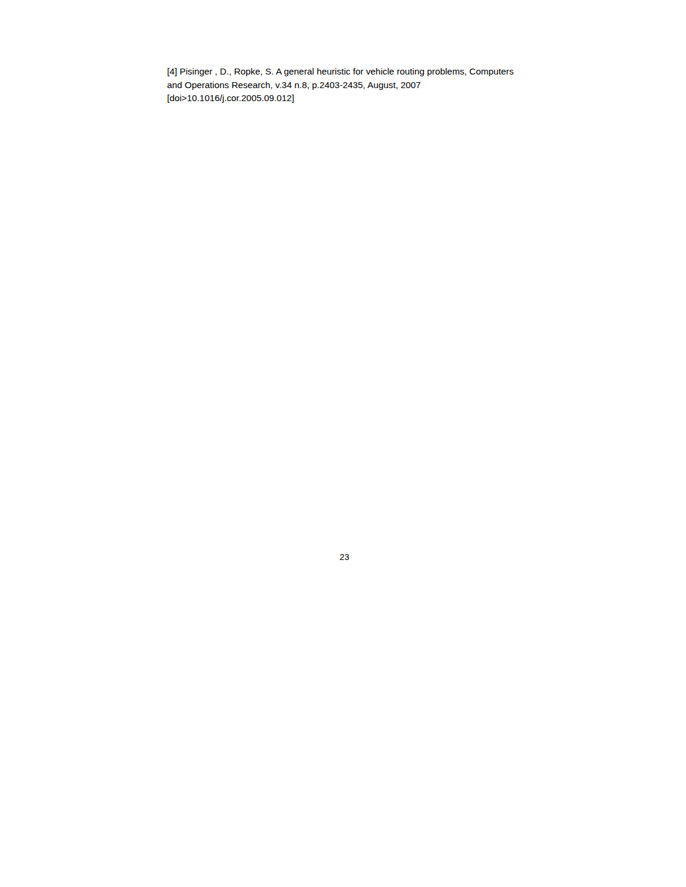[4] Pisinger , D., Ropke, S. A general heuristic for vehicle routing problems, Computers and Operations Research, v.34 n.8, p.2403-2435, August, 2007 [doi>10.1016/j.cor.2005.09.012]
23